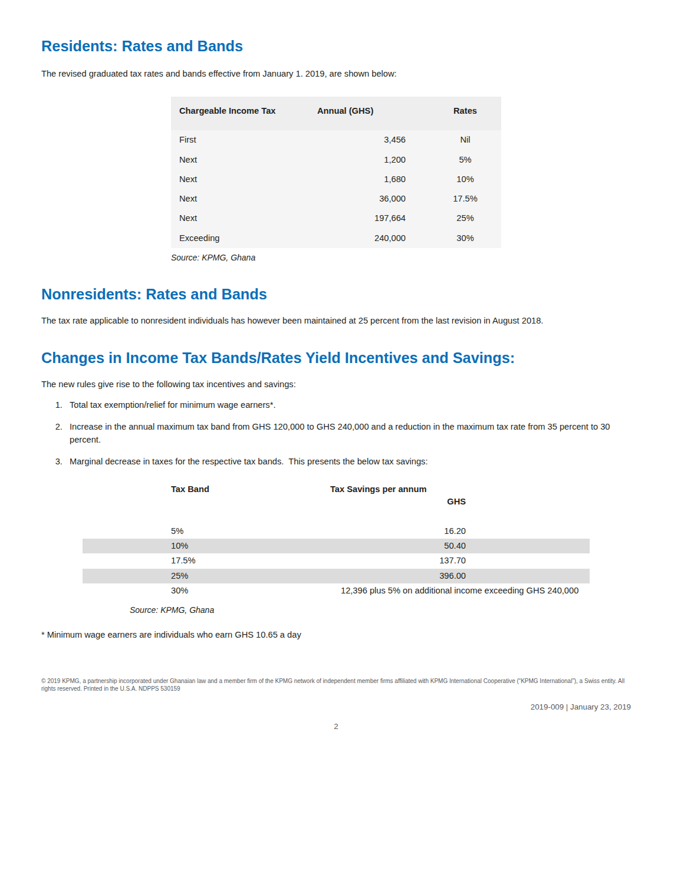Residents: Rates and Bands
The revised graduated tax rates and bands effective from January 1. 2019, are shown below:
| Chargeable Income Tax | Annual (GHS) | Rates |
| --- | --- | --- |
| First | 3,456 | Nil |
| Next | 1,200 | 5% |
| Next | 1,680 | 10% |
| Next | 36,000 | 17.5% |
| Next | 197,664 | 25% |
| Exceeding | 240,000 | 30% |
Source: KPMG, Ghana
Nonresidents: Rates and Bands
The tax rate applicable to nonresident individuals has however been maintained at 25 percent from the last revision in August 2018.
Changes in Income Tax Bands/Rates Yield Incentives and Savings:
The new rules give rise to the following tax incentives and savings:
Total tax exemption/relief for minimum wage earners*.
Increase in the annual maximum tax band from GHS 120,000 to GHS 240,000 and a reduction in the maximum tax rate from 35 percent to 30 percent.
Marginal decrease in taxes for the respective tax bands. This presents the below tax savings:
| Tax Band | Tax Savings per annum GHS | |
| --- | --- | --- |
| 5% | 16.20 | |
| 10% | 50.40 | |
| 17.5% | 137.70 | |
| 25% | 396.00 | |
| 30% | 12,396 plus 5% on additional income exceeding GHS 240,000 |
Source: KPMG, Ghana
* Minimum wage earners are individuals who earn GHS 10.65 a day
© 2019 KPMG, a partnership incorporated under Ghanaian law and a member firm of the KPMG network of independent member firms affiliated with KPMG International Cooperative (“KPMG International”), a Swiss entity. All rights reserved. Printed in the U.S.A. NDPPS 530159
2019-009 | January 23, 2019
2